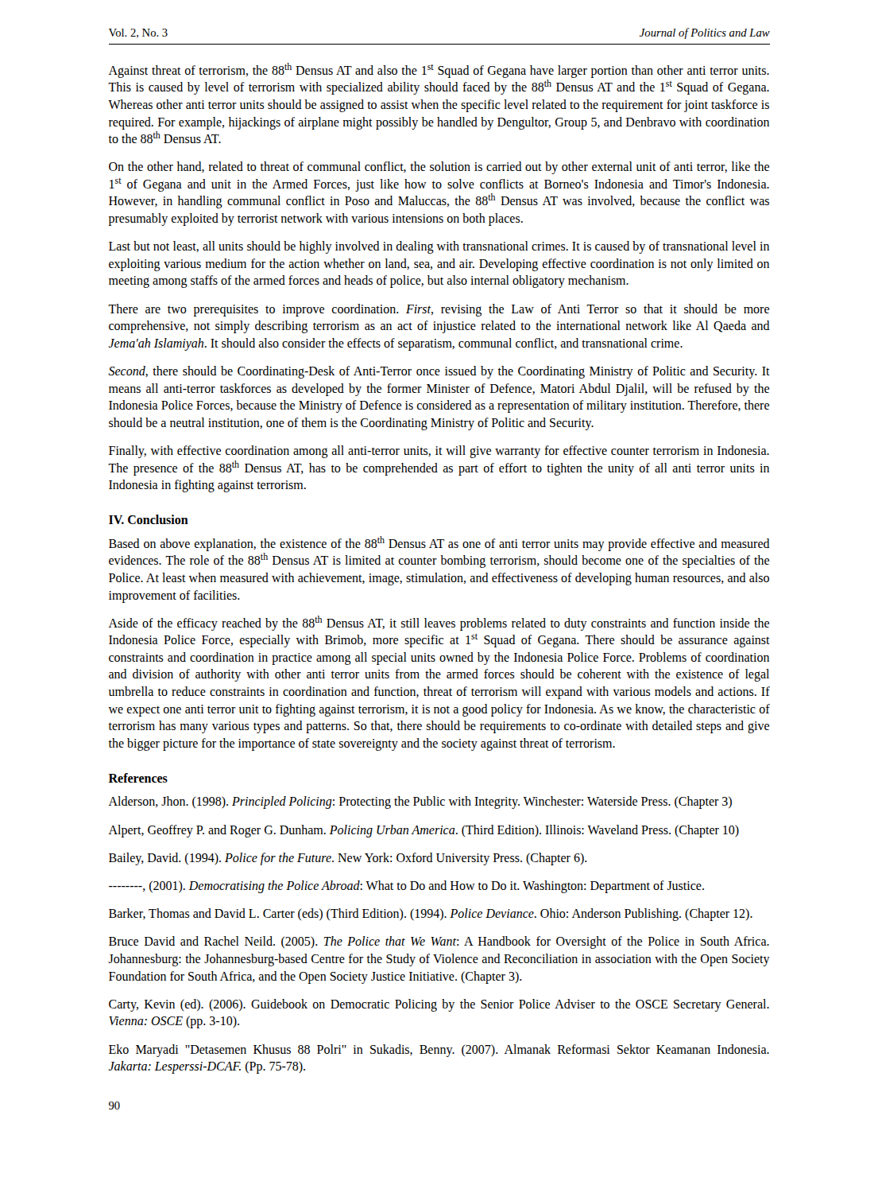Vol. 2, No. 3 Journal of Politics and Law
Against threat of terrorism, the 88th Densus AT and also the 1st Squad of Gegana have larger portion than other anti terror units. This is caused by level of terrorism with specialized ability should faced by the 88th Densus AT and the 1st Squad of Gegana. Whereas other anti terror units should be assigned to assist when the specific level related to the requirement for joint taskforce is required. For example, hijackings of airplane might possibly be handled by Dengultor, Group 5, and Denbravo with coordination to the 88th Densus AT.
On the other hand, related to threat of communal conflict, the solution is carried out by other external unit of anti terror, like the 1st of Gegana and unit in the Armed Forces, just like how to solve conflicts at Borneo's Indonesia and Timor's Indonesia. However, in handling communal conflict in Poso and Maluccas, the 88th Densus AT was involved, because the conflict was presumably exploited by terrorist network with various intensions on both places.
Last but not least, all units should be highly involved in dealing with transnational crimes. It is caused by of transnational level in exploiting various medium for the action whether on land, sea, and air. Developing effective coordination is not only limited on meeting among staffs of the armed forces and heads of police, but also internal obligatory mechanism.
There are two prerequisites to improve coordination. First, revising the Law of Anti Terror so that it should be more comprehensive, not simply describing terrorism as an act of injustice related to the international network like Al Qaeda and Jema'ah Islamiyah. It should also consider the effects of separatism, communal conflict, and transnational crime.
Second, there should be Coordinating-Desk of Anti-Terror once issued by the Coordinating Ministry of Politic and Security. It means all anti-terror taskforces as developed by the former Minister of Defence, Matori Abdul Djalil, will be refused by the Indonesia Police Forces, because the Ministry of Defence is considered as a representation of military institution. Therefore, there should be a neutral institution, one of them is the Coordinating Ministry of Politic and Security.
Finally, with effective coordination among all anti-terror units, it will give warranty for effective counter terrorism in Indonesia. The presence of the 88th Densus AT, has to be comprehended as part of effort to tighten the unity of all anti terror units in Indonesia in fighting against terrorism.
IV. Conclusion
Based on above explanation, the existence of the 88th Densus AT as one of anti terror units may provide effective and measured evidences. The role of the 88th Densus AT is limited at counter bombing terrorism, should become one of the specialties of the Police. At least when measured with achievement, image, stimulation, and effectiveness of developing human resources, and also improvement of facilities.
Aside of the efficacy reached by the 88th Densus AT, it still leaves problems related to duty constraints and function inside the Indonesia Police Force, especially with Brimob, more specific at 1st Squad of Gegana. There should be assurance against constraints and coordination in practice among all special units owned by the Indonesia Police Force. Problems of coordination and division of authority with other anti terror units from the armed forces should be coherent with the existence of legal umbrella to reduce constraints in coordination and function, threat of terrorism will expand with various models and actions. If we expect one anti terror unit to fighting against terrorism, it is not a good policy for Indonesia. As we know, the characteristic of terrorism has many various types and patterns. So that, there should be requirements to co-ordinate with detailed steps and give the bigger picture for the importance of state sovereignty and the society against threat of terrorism.
References
Alderson, Jhon. (1998). Principled Policing: Protecting the Public with Integrity. Winchester: Waterside Press. (Chapter 3)
Alpert, Geoffrey P. and Roger G. Dunham. Policing Urban America. (Third Edition). Illinois: Waveland Press. (Chapter 10)
Bailey, David. (1994). Police for the Future. New York: Oxford University Press. (Chapter 6).
--------, (2001). Democratising the Police Abroad: What to Do and How to Do it. Washington: Department of Justice.
Barker, Thomas and David L. Carter (eds) (Third Edition). (1994). Police Deviance. Ohio: Anderson Publishing. (Chapter 12).
Bruce David and Rachel Neild. (2005). The Police that We Want: A Handbook for Oversight of the Police in South Africa. Johannesburg: the Johannesburg-based Centre for the Study of Violence and Reconciliation in association with the Open Society Foundation for South Africa, and the Open Society Justice Initiative. (Chapter 3).
Carty, Kevin (ed). (2006). Guidebook on Democratic Policing by the Senior Police Adviser to the OSCE Secretary General. Vienna: OSCE (pp. 3-10).
Eko Maryadi "Detasemen Khusus 88 Polri" in Sukadis, Benny. (2007). Almanak Reformasi Sektor Keamanan Indonesia. Jakarta: Lesperssi-DCAF. (Pp. 75-78).
90